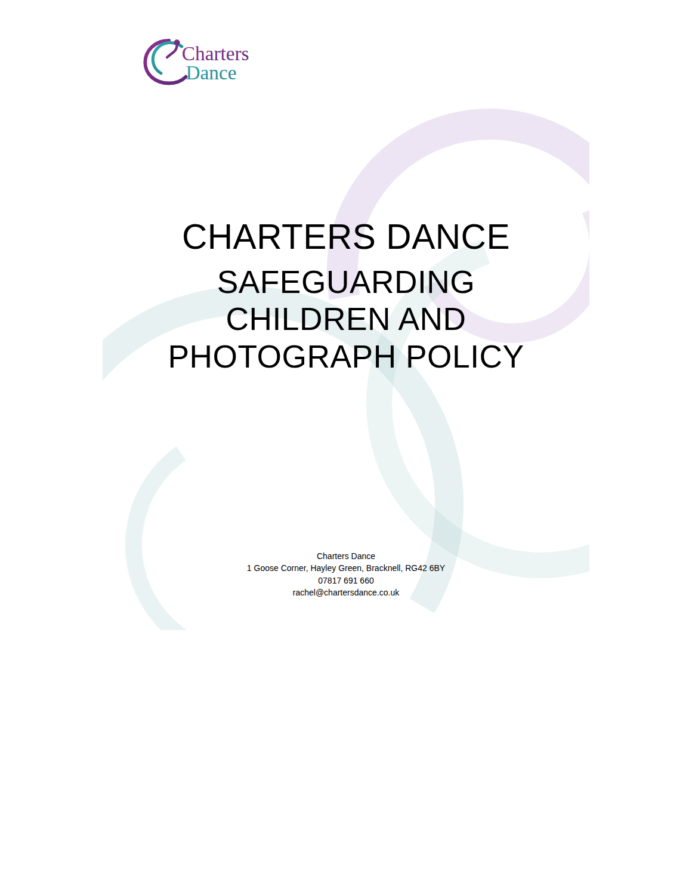Charters Dance
CHARTERS DANCE
SAFEGUARDING CHILDREN AND PHOTOGRAPH POLICY
Charters Dance
1 Goose Corner, Hayley Green, Bracknell, RG42 6BY
07817 691 660
rachel@chartersdance.co.uk